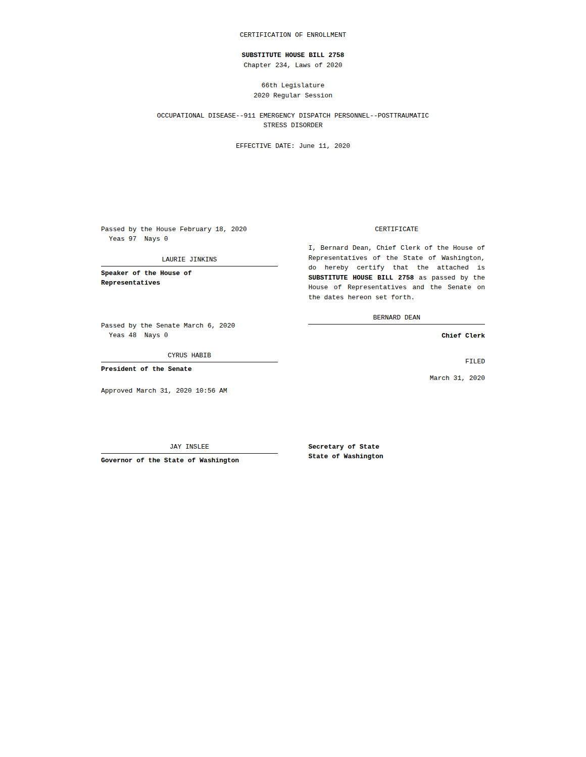CERTIFICATION OF ENROLLMENT
SUBSTITUTE HOUSE BILL 2758
Chapter 234, Laws of 2020
66th Legislature
2020 Regular Session
OCCUPATIONAL DISEASE--911 EMERGENCY DISPATCH PERSONNEL--POSTTRAUMATIC
STRESS DISORDER
EFFECTIVE DATE: June 11, 2020
Passed by the House February 18, 2020
Yeas 97 Nays 0
LAURIE JINKINS
Speaker of the House of
Representatives
Passed by the Senate March 6, 2020
Yeas 48 Nays 0
CYRUS HABIB
President of the Senate
Approved March 31, 2020 10:56 AM
CERTIFICATE
I, Bernard Dean, Chief Clerk of the House of Representatives of the State of Washington, do hereby certify that the attached is SUBSTITUTE HOUSE BILL 2758 as passed by the House of Representatives and the Senate on the dates hereon set forth.
BERNARD DEAN
Chief Clerk
FILED
March 31, 2020
JAY INSLEE
Governor of the State of Washington
Secretary of State
State of Washington